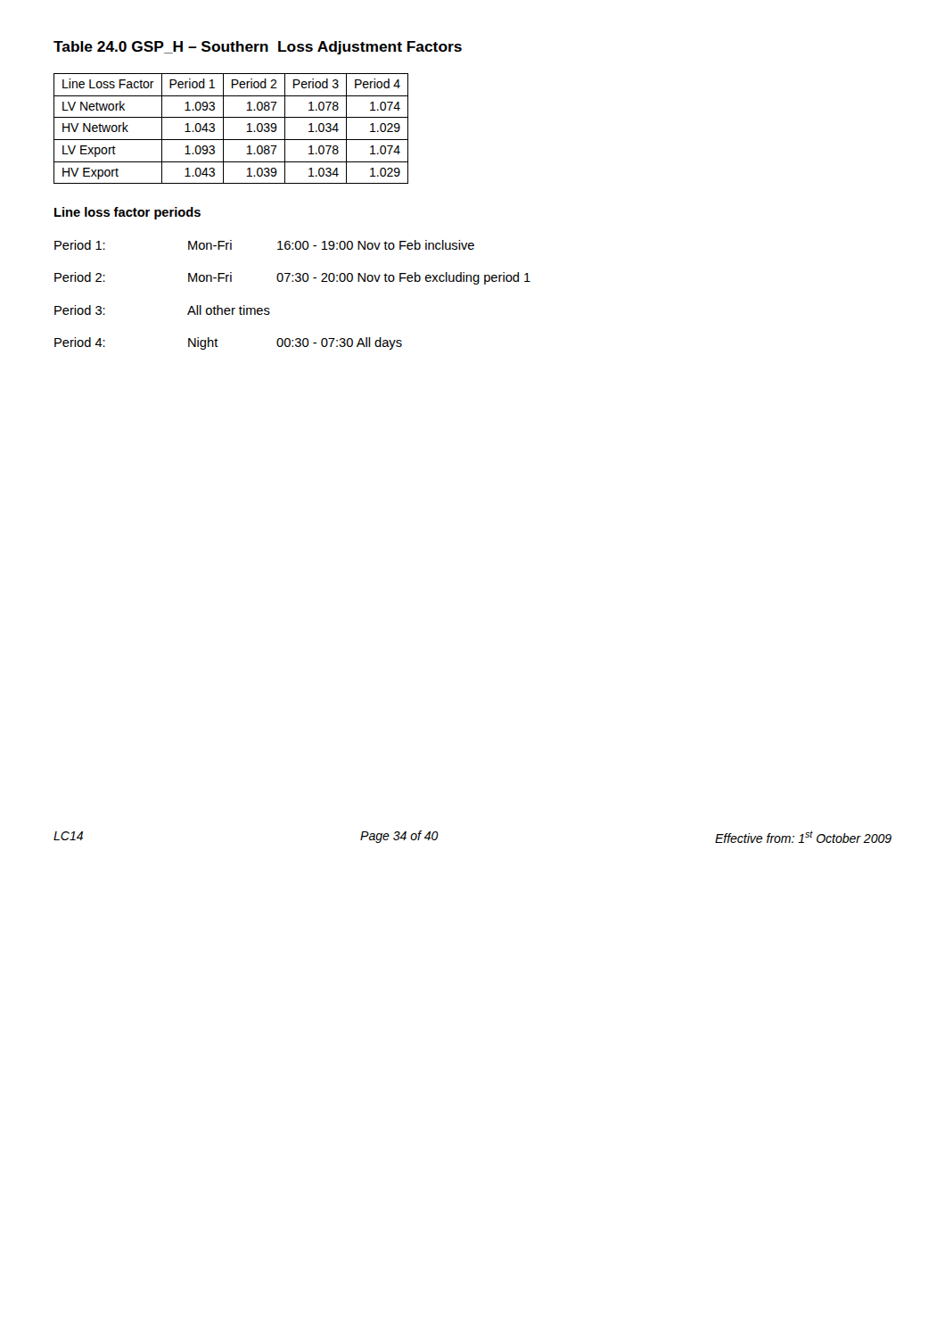Table 24.0 GSP_H – Southern Loss Adjustment Factors
| Line Loss Factor | Period 1 | Period 2 | Period 3 | Period 4 |
| --- | --- | --- | --- | --- |
| LV Network | 1.093 | 1.087 | 1.078 | 1.074 |
| HV Network | 1.043 | 1.039 | 1.034 | 1.029 |
| LV Export | 1.093 | 1.087 | 1.078 | 1.074 |
| HV Export | 1.043 | 1.039 | 1.034 | 1.029 |
Line loss factor periods
| Period 1: | Mon-Fri | 16:00 - 19:00 Nov to Feb inclusive |
| Period 2: | Mon-Fri | 07:30 - 20:00 Nov to Feb excluding period 1 |
| Period 3: | All other times |
| Period 4: | Night | 00:30 - 07:30 All days |
LC14
Page 34 of 40
Effective from: 1st October 2009